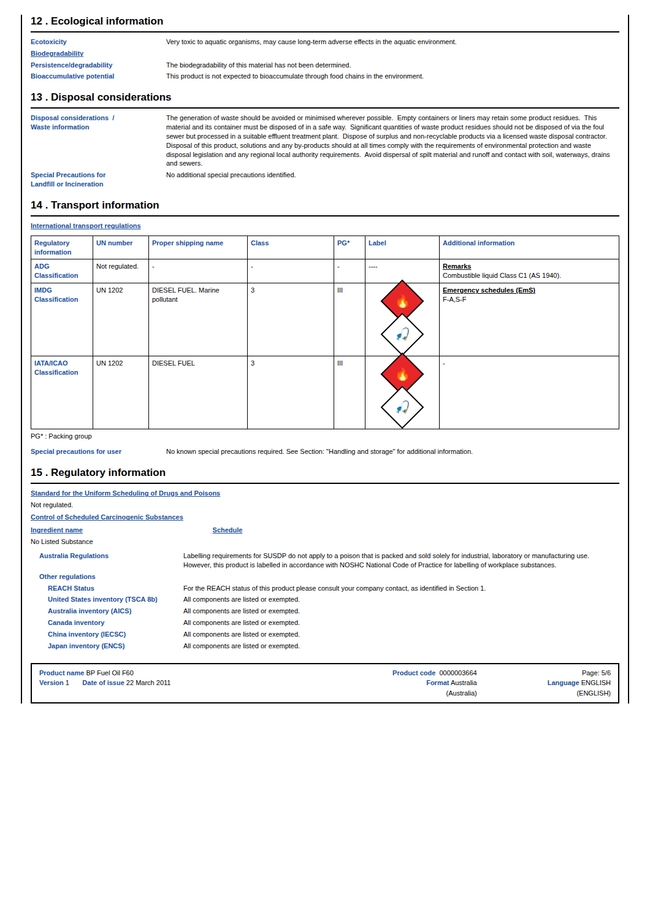12 . Ecological information
| Ecotoxicity | Very toxic to aquatic organisms, may cause long-term adverse effects in the aquatic environment. |
| Biodegradability | |
| Persistence/degradability | The biodegradability of this material has not been determined. |
| Bioaccumulative potential | This product is not expected to bioaccumulate through food chains in the environment. |
13 . Disposal considerations
| Disposal considerations / Waste information | The generation of waste should be avoided or minimised wherever possible. Empty containers or liners may retain some product residues. This material and its container must be disposed of in a safe way. Significant quantities of waste product residues should not be disposed of via the foul sewer but processed in a suitable effluent treatment plant. Dispose of surplus and non-recyclable products via a licensed waste disposal contractor. Disposal of this product, solutions and any by-products should at all times comply with the requirements of environmental protection and waste disposal legislation and any regional local authority requirements. Avoid dispersal of spilt material and runoff and contact with soil, waterways, drains and sewers. |
| Special Precautions for Landfill or Incineration | No additional special precautions identified. |
14 . Transport information
International transport regulations
| Regulatory information | UN number | Proper shipping name | Class | PG* | Label | Additional information |
| --- | --- | --- | --- | --- | --- | --- |
| ADG Classification | Not regulated. | - | - | - | ---- | Remarks Combustible liquid Class C1 (AS 1940). |
| IMDG Classification | UN 1202 | DIESEL FUEL. Marine pollutant | 3 | III | 🔥 3 🎣 | Emergency schedules (EmS) F-A,S-F |
| IATA/ICAO Classification | UN 1202 | DIESEL FUEL | 3 | III | 🔥 3 🎣 | - |
PG* : Packing group
| Special precautions for user | No known special precautions required. See Section: "Handling and storage" for additional information. |
15 . Regulatory information
Standard for the Uniform Scheduling of Drugs and Poisons
Not regulated.
Control of Scheduled Carcinogenic Substances
| Ingredient name | Schedule | |
| No Listed Substance |
| Australia Regulations | Labelling requirements for SUSDP do not apply to a poison that is packed and sold solely for industrial, laboratory or manufacturing use. However, this product is labelled in accordance with NOSHC National Code of Practice for labelling of workplace substances. |
| Other regulations | |
| REACH Status | For the REACH status of this product please consult your company contact, as identified in Section 1. |
| United States inventory (TSCA 8b) | All components are listed or exempted. |
| Australia inventory (AICS) | All components are listed or exempted. |
| Canada inventory | All components are listed or exempted. |
| China inventory (IECSC) | All components are listed or exempted. |
| Japan inventory (ENCS) | All components are listed or exempted. |
| Product name BP Fuel Oil F60 | Product code 0000003664 | Page: 5/6 |
| Version 1 Date of issue 22 March 2011 | Format Australia | Language ENGLISH |
| | (Australia) | (ENGLISH) |